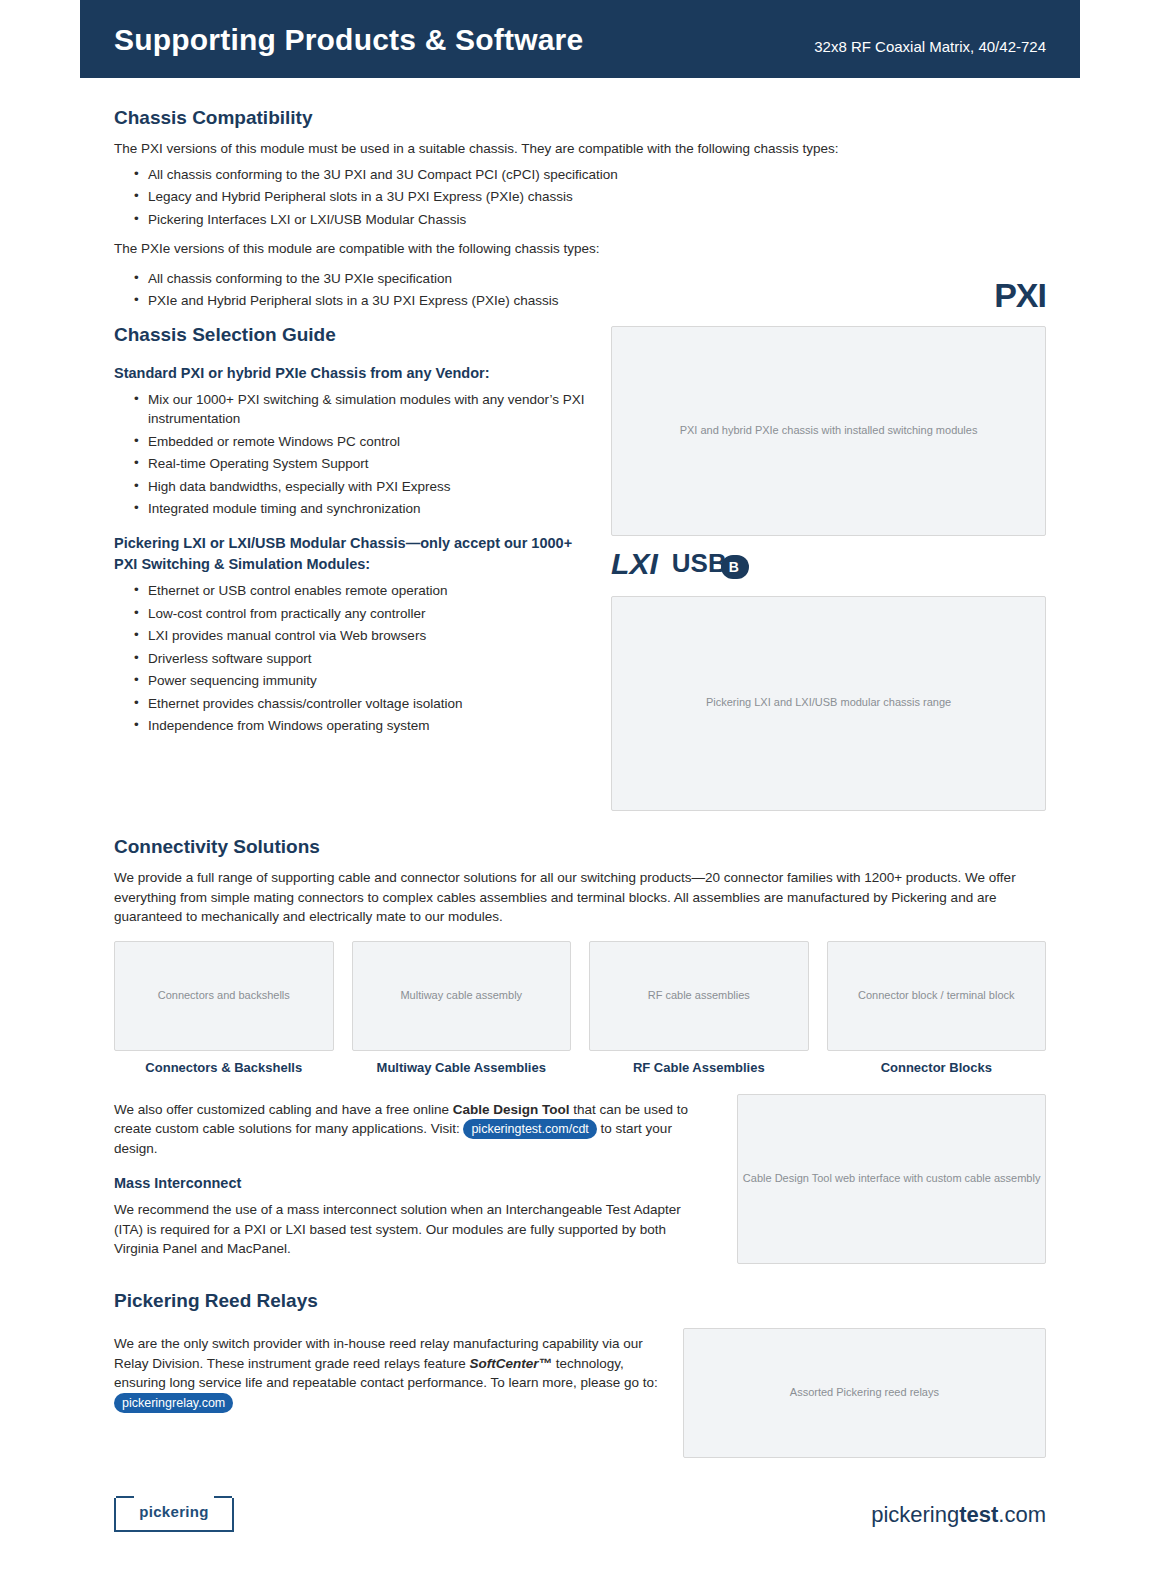Supporting Products & Software
32x8 RF Coaxial Matrix, 40/42-724
Chassis Compatibility
The PXI versions of this module must be used in a suitable chassis. They are compatible with the following chassis types:
All chassis conforming to the 3U PXI and 3U Compact PCI (cPCI) specification
Legacy and Hybrid Peripheral slots in a 3U PXI Express (PXIe) chassis
Pickering Interfaces LXI or LXI/USB Modular Chassis
The PXIe versions of this module are compatible with the following chassis types:
All chassis conforming to the 3U PXIe specification
PXIe and Hybrid Peripheral slots in a 3U PXI Express (PXIe) chassis
Chassis Selection Guide
Standard PXI or hybrid PXIe Chassis from any Vendor:
Mix our 1000+ PXI switching & simulation modules with any vendor’s PXI instrumentation
Embedded or remote Windows PC control
Real-time Operating System Support
High data bandwidths, especially with PXI Express
Integrated module timing and synchronization
Pickering LXI or LXI/USB Modular Chassis—only accept our 1000+ PXI Switching & Simulation Modules:
Ethernet or USB control enables remote operation
Low-cost control from practically any controller
LXI provides manual control via Web browsers
Driverless software support
Power sequencing immunity
Ethernet provides chassis/controller voltage isolation
Independence from Windows operating system
PXI
PXI and hybrid PXIe chassis with installed switching modules
LXI
USBB
Pickering LXI and LXI/USB modular chassis range
Connectivity Solutions
We provide a full range of supporting cable and connector solutions for all our switching products—20 connector families with 1200+ products. We offer everything from simple mating connectors to complex cables assemblies and terminal blocks. All assemblies are manufactured by Pickering and are guaranteed to mechanically and electrically mate to our modules.
Connectors and backshells
Connectors & Backshells
Multiway cable assembly
Multiway Cable Assemblies
RF cable assemblies
RF Cable Assemblies
Connector block / terminal block
Connector Blocks
We also offer customized cabling and have a free online Cable Design Tool that can be used to create custom cable solutions for many applications. Visit: pickeringtest.com/cdt to start your design.
Mass Interconnect
We recommend the use of a mass interconnect solution when an Interchangeable Test Adapter (ITA) is required for a PXI or LXI based test system. Our modules are fully supported by both Virginia Panel and MacPanel.
Cable Design Tool web interface with custom cable assembly
Pickering Reed Relays
We are the only switch provider with in-house reed relay manufacturing capability via our Relay Division. These instrument grade reed relays feature SoftCenter™ technology, ensuring long service life and repeatable contact performance. To learn more, please go to: pickeringrelay.com
Assorted Pickering reed relays
pickering
pickeringtest.com